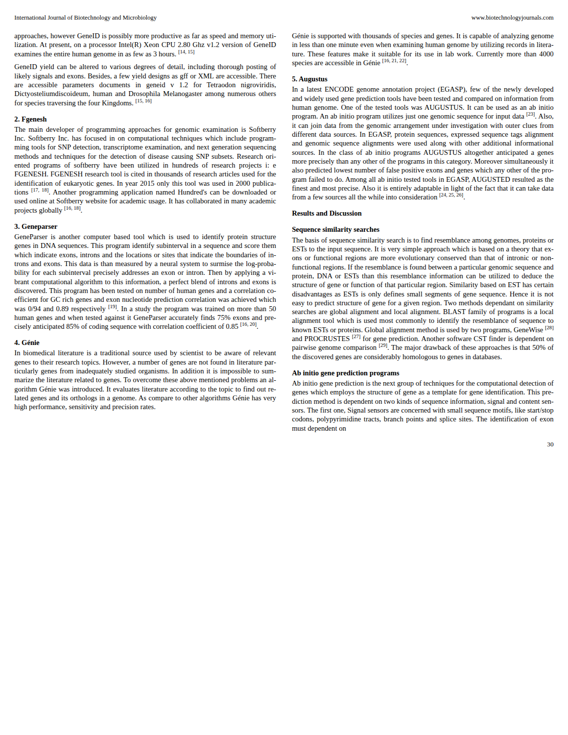International Journal of Biotechnology and Microbiology www.biotechnologyjournals.com
approaches, however GeneID is possibly more productive as far as speed and memory utilization. At present, on a processor Intel(R) Xeon CPU 2.80 Ghz v1.2 version of GeneID examines the entire human genome in as few as 3 hours. [14, 15]
GeneID yield can be altered to various degrees of detail, including thorough posting of likely signals and exons. Besides, a few yield designs as gff or XML are accessible. There are accessible parameters documents in geneid v 1.2 for Tetraodon nigroviridis, Dictyosteliumdiscoideum, human and Drosophila Melanogaster among numerous others for species traversing the four Kingdoms. [15, 16]
2. Fgenesh
The main developer of programming approaches for genomic examination is Softberry Inc. Softberry Inc. has focused in on computational techniques which include programming tools for SNP detection, transcriptome examination, and next generation sequencing methods and techniques for the detection of disease causing SNP subsets. Research oriented programs of softberry have been utilized in hundreds of research projects i: e FGENESH. FGENESH research tool is cited in thousands of research articles used for the identification of eukaryotic genes. In year 2015 only this tool was used in 2000 publications [17, 18]. Another programming application named Hundred's can be downloaded or used online at Softberry website for academic usage. It has collaborated in many academic projects globally [16, 18].
3. Geneparser
GeneParser is another computer based tool which is used to identify protein structure genes in DNA sequences. This program identify subinterval in a sequence and score them which indicate exons, introns and the locations or sites that indicate the boundaries of introns and exons. This data is than measured by a neural system to surmise the log-probability for each subinterval precisely addresses an exon or intron. Then by applying a vibrant computational algorithm to this information, a perfect blend of introns and exons is discovered. This program has been tested on number of human genes and a correlation coefficient for GC rich genes and exon nucleotide prediction correlation was achieved which was 0/94 and 0.89 respectively [19]. In a study the program was trained on more than 50 human genes and when tested against it GeneParser accurately finds 75% exons and precisely anticipated 85% of coding sequence with correlation coefficient of 0.85 [16, 20].
4. Génie
In biomedical literature is a traditional source used by scientist to be aware of relevant genes to their research topics. However, a number of genes are not found in literature particularly genes from inadequately studied organisms. In addition it is impossible to summarize the literature related to genes. To overcome these above mentioned problems an algorithm Génie was introduced. It evaluates literature according to the topic to find out related genes and its orthologs in a genome. As compare to other algorithms Génie has very high performance, sensitivity and precision rates.
Génie is supported with thousands of species and genes. It is capable of analyzing genome in less than one minute even when examining human genome by utilizing records in literature. These features make it suitable for its use in lab work. Currently more than 4000 species are accessible in Génie [16, 21, 22].
5. Augustus
In a latest ENCODE genome annotation project (EGASP), few of the newly developed and widely used gene prediction tools have been tested and compared on information from human genome. One of the tested tools was AUGUSTUS. It can be used as an ab initio program. An ab initio program utilizes just one genomic sequence for input data [23]. Also, it can join data from the genomic arrangement under investigation with outer clues from different data sources. In EGASP, protein sequences, expressed sequence tags alignment and genomic sequence alignments were used along with other additional informational sources. In the class of ab initio programs AUGUSTUS altogether anticipated a genes more precisely than any other of the programs in this category. Moreover simultaneously it also predicted lowest number of false positive exons and genes which any other of the program failed to do. Among all ab initio tested tools in EGASP, AUGUSTED resulted as the finest and most precise. Also it is entirely adaptable in light of the fact that it can take data from a few sources all the while into consideration [24, 25, 26].
Results and Discussion
Sequence similarity searches
The basis of sequence similarity search is to find resemblance among genomes, proteins or ESTs to the input sequence. It is very simple approach which is based on a theory that exons or functional regions are more evolutionary conserved than that of intronic or non-functional regions. If the resemblance is found between a particular genomic sequence and protein, DNA or ESTs than this resemblance information can be utilized to deduce the structure of gene or function of that particular region. Similarity based on EST has certain disadvantages as ESTs is only defines small segments of gene sequence. Hence it is not easy to predict structure of gene for a given region. Two methods dependant on similarity searches are global alignment and local alignment. BLAST family of programs is a local alignment tool which is used most commonly to identify the resemblance of sequence to known ESTs or proteins. Global alignment method is used by two programs, GeneWise [28] and PROCRUSTES [27] for gene prediction. Another software CST finder is dependent on pairwise genome comparison [29]. The major drawback of these approaches is that 50% of the discovered genes are considerably homologous to genes in databases.
Ab initio gene prediction programs
Ab initio gene prediction is the next group of techniques for the computational detection of genes which employs the structure of gene as a template for gene identification. This prediction method is dependent on two kinds of sequence information, signal and content sensors. The first one, Signal sensors are concerned with small sequence motifs, like start/stop codons, polypyrimidine tracts, branch points and splice sites. The identification of exon must dependent on
30